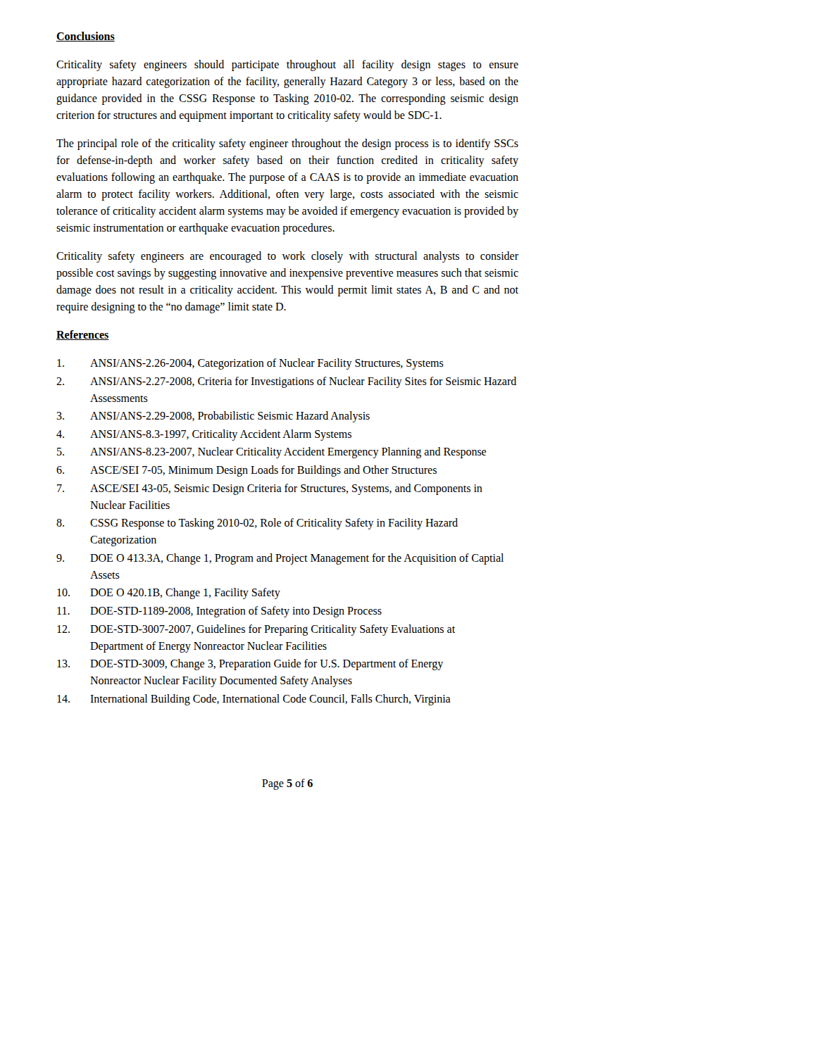Conclusions
Criticality safety engineers should participate throughout all facility design stages to ensure appropriate hazard categorization of the facility, generally Hazard Category 3 or less, based on the guidance provided in the CSSG Response to Tasking 2010-02. The corresponding seismic design criterion for structures and equipment important to criticality safety would be SDC-1.
The principal role of the criticality safety engineer throughout the design process is to identify SSCs for defense-in-depth and worker safety based on their function credited in criticality safety evaluations following an earthquake. The purpose of a CAAS is to provide an immediate evacuation alarm to protect facility workers. Additional, often very large, costs associated with the seismic tolerance of criticality accident alarm systems may be avoided if emergency evacuation is provided by seismic instrumentation or earthquake evacuation procedures.
Criticality safety engineers are encouraged to work closely with structural analysts to consider possible cost savings by suggesting innovative and inexpensive preventive measures such that seismic damage does not result in a criticality accident. This would permit limit states A, B and C and not require designing to the “no damage” limit state D.
References
ANSI/ANS-2.26-2004, Categorization of Nuclear Facility Structures, Systems
ANSI/ANS-2.27-2008, Criteria for Investigations of Nuclear Facility Sites for Seismic Hazard Assessments
ANSI/ANS-2.29-2008, Probabilistic Seismic Hazard Analysis
ANSI/ANS-8.3-1997, Criticality Accident Alarm Systems
ANSI/ANS-8.23-2007, Nuclear Criticality Accident Emergency Planning and Response
ASCE/SEI 7-05, Minimum Design Loads for Buildings and Other Structures
ASCE/SEI 43-05, Seismic Design Criteria for Structures, Systems, and Components in Nuclear Facilities
CSSG Response to Tasking 2010-02, Role of Criticality Safety in Facility Hazard Categorization
DOE O 413.3A, Change 1, Program and Project Management for the Acquisition of Captial Assets
DOE O 420.1B, Change 1, Facility Safety
DOE-STD-1189-2008, Integration of Safety into Design Process
DOE-STD-3007-2007, Guidelines for Preparing Criticality Safety Evaluations at
Department of Energy Nonreactor Nuclear Facilities
DOE-STD-3009, Change 3, Preparation Guide for U.S. Department of Energy
Nonreactor Nuclear Facility Documented Safety Analyses
International Building Code, International Code Council, Falls Church, Virginia
Page 5 of 6